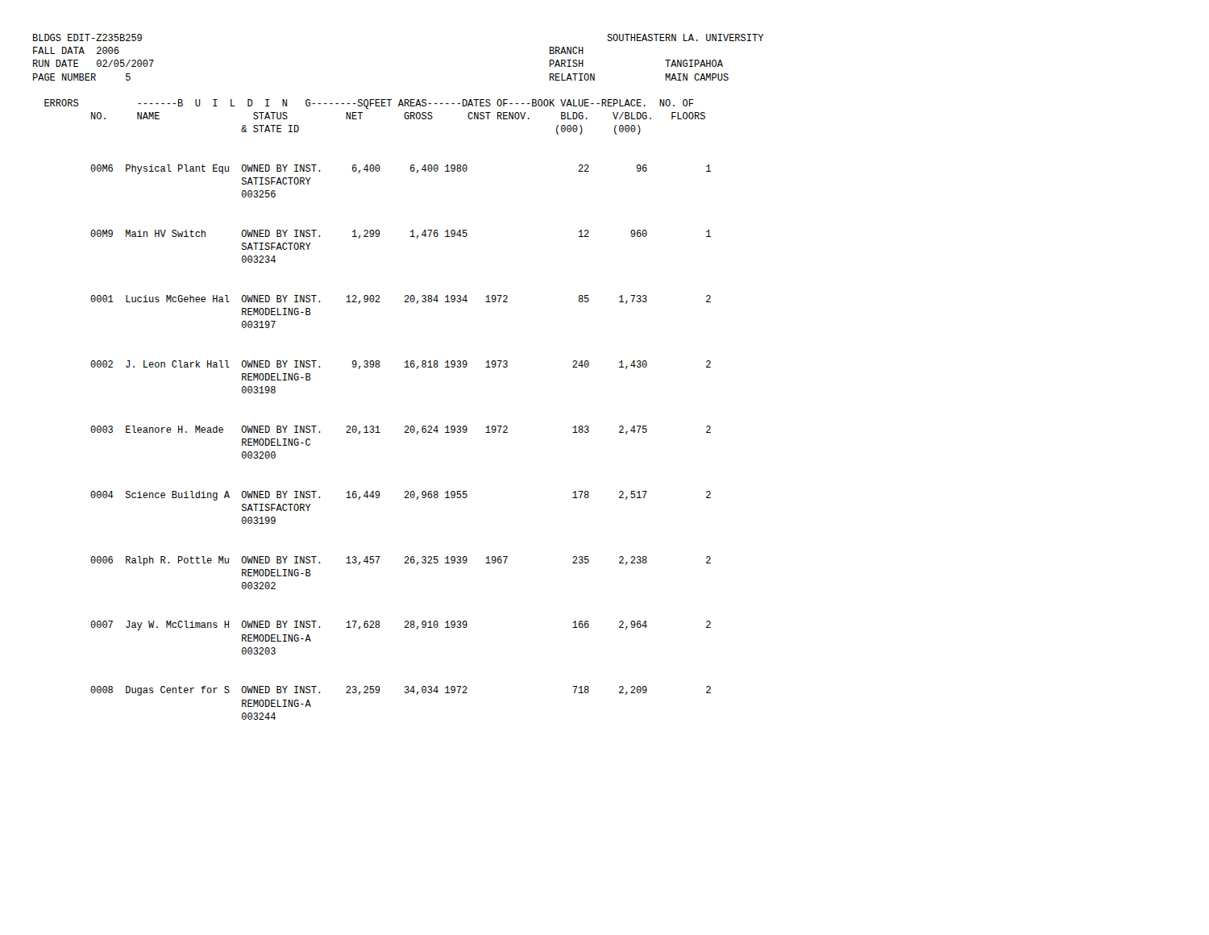BLDGS EDIT-Z235B259                                                                                SOUTHEASTERN LA. UNIVERSITY
FALL DATA  2006                                                                          BRANCH
RUN DATE   02/05/2007                                                                    PARISH              TANGIPAHOA
PAGE NUMBER     5                                                                        RELATION            MAIN CAMPUS

  ERRORS          -------B  U  I  L  D  I  N   G--------SQFEET AREAS------DATES OF----BOOK VALUE--REPLACE.  NO. OF
          NO.     NAME                STATUS          NET       GROSS      CNST RENOV.     BLDG.    V/BLDG.   FLOORS
                                    & STATE ID                                            (000)     (000)


          00M6  Physical Plant Equ  OWNED BY INST.     6,400     6,400 1980                   22        96          1
                                    SATISFACTORY
                                    003256


          00M9  Main HV Switch      OWNED BY INST.     1,299     1,476 1945                   12       960          1
                                    SATISFACTORY
                                    003234


          0001  Lucius McGehee Hal  OWNED BY INST.    12,902    20,384 1934   1972            85     1,733          2
                                    REMODELING-B
                                    003197


          0002  J. Leon Clark Hall  OWNED BY INST.     9,398    16,818 1939   1973           240     1,430          2
                                    REMODELING-B
                                    003198


          0003  Eleanore H. Meade   OWNED BY INST.    20,131    20,624 1939   1972           183     2,475          2
                                    REMODELING-C
                                    003200


          0004  Science Building A  OWNED BY INST.    16,449    20,968 1955                  178     2,517          2
                                    SATISFACTORY
                                    003199


          0006  Ralph R. Pottle Mu  OWNED BY INST.    13,457    26,325 1939   1967           235     2,238          2
                                    REMODELING-B
                                    003202


          0007  Jay W. McClimans H  OWNED BY INST.    17,628    28,910 1939                  166     2,964          2
                                    REMODELING-A
                                    003203


          0008  Dugas Center for S  OWNED BY INST.    23,259    34,034 1972                  718     2,209          2
                                    REMODELING-A
                                    003244